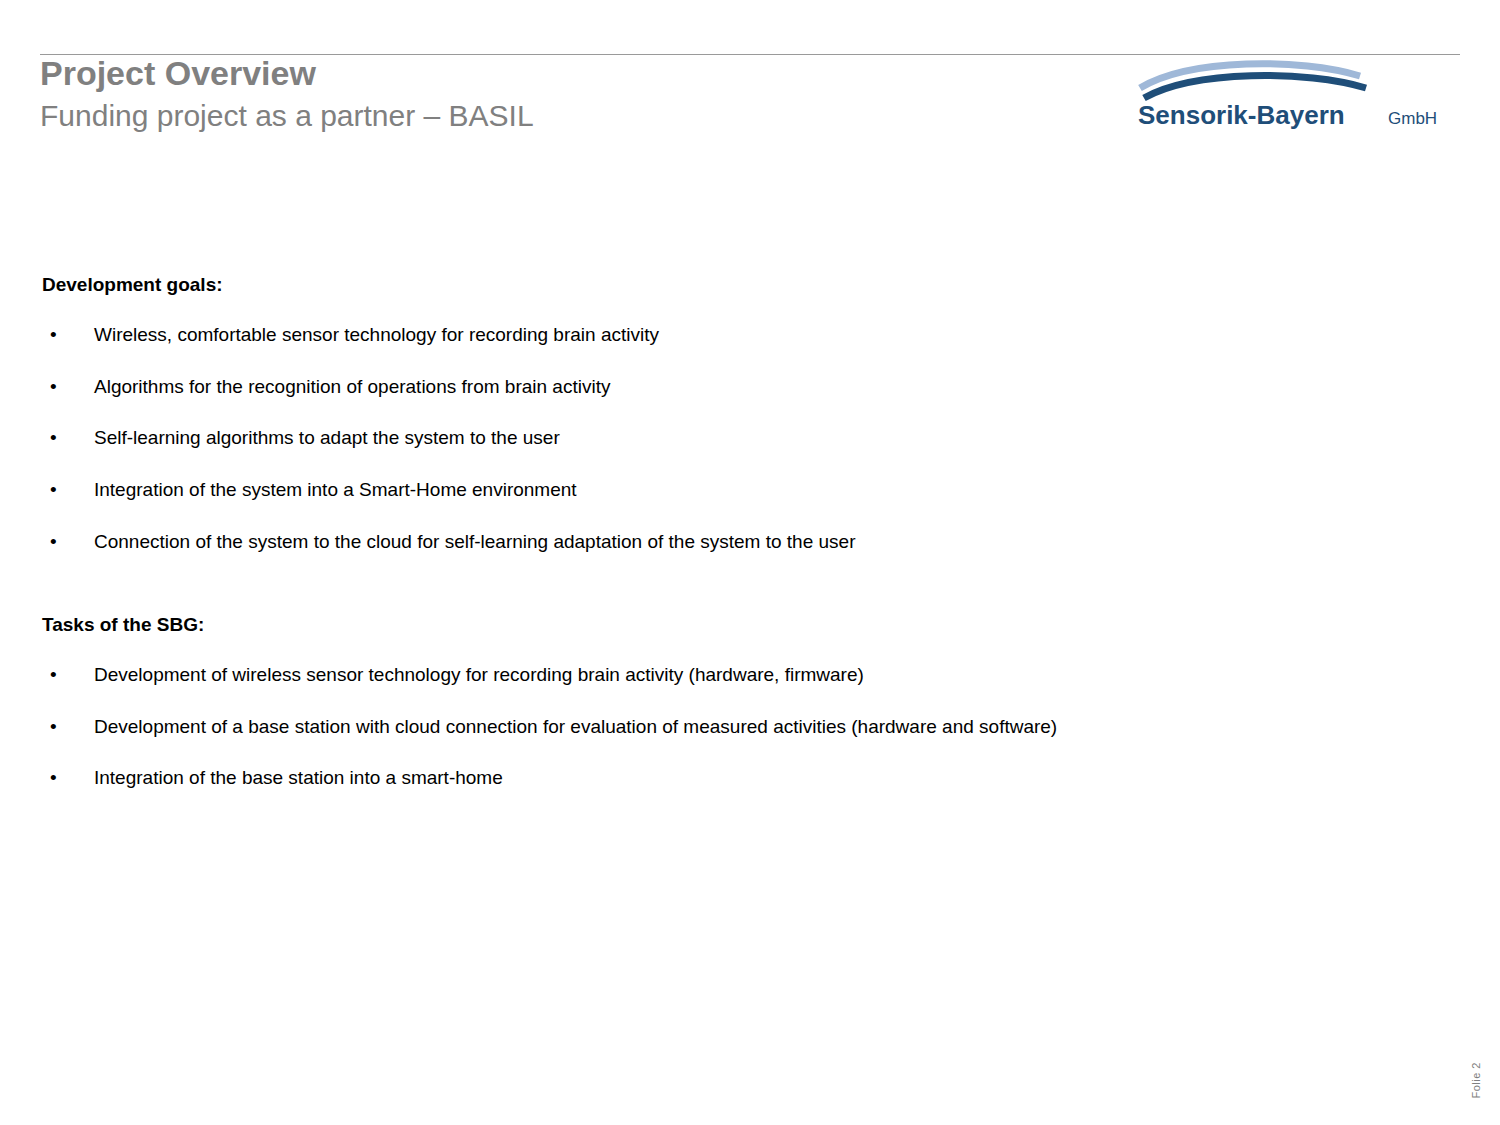Project Overview
Funding project as a partner – BASIL
Sensorik-Bayern GmbH
Development goals:
Wireless, comfortable sensor technology for recording brain activity
Algorithms for the recognition of operations from brain activity
Self-learning algorithms to adapt the system to the user
Integration of the system into a Smart-Home environment
Connection of the system to the cloud for self-learning adaptation of the system to the user
Tasks of the SBG:
Development of wireless sensor technology for recording brain activity (hardware, firmware)
Development of a base station with cloud connection for evaluation of measured activities (hardware and software)
Integration of the base station into a smart-home
Folie 2